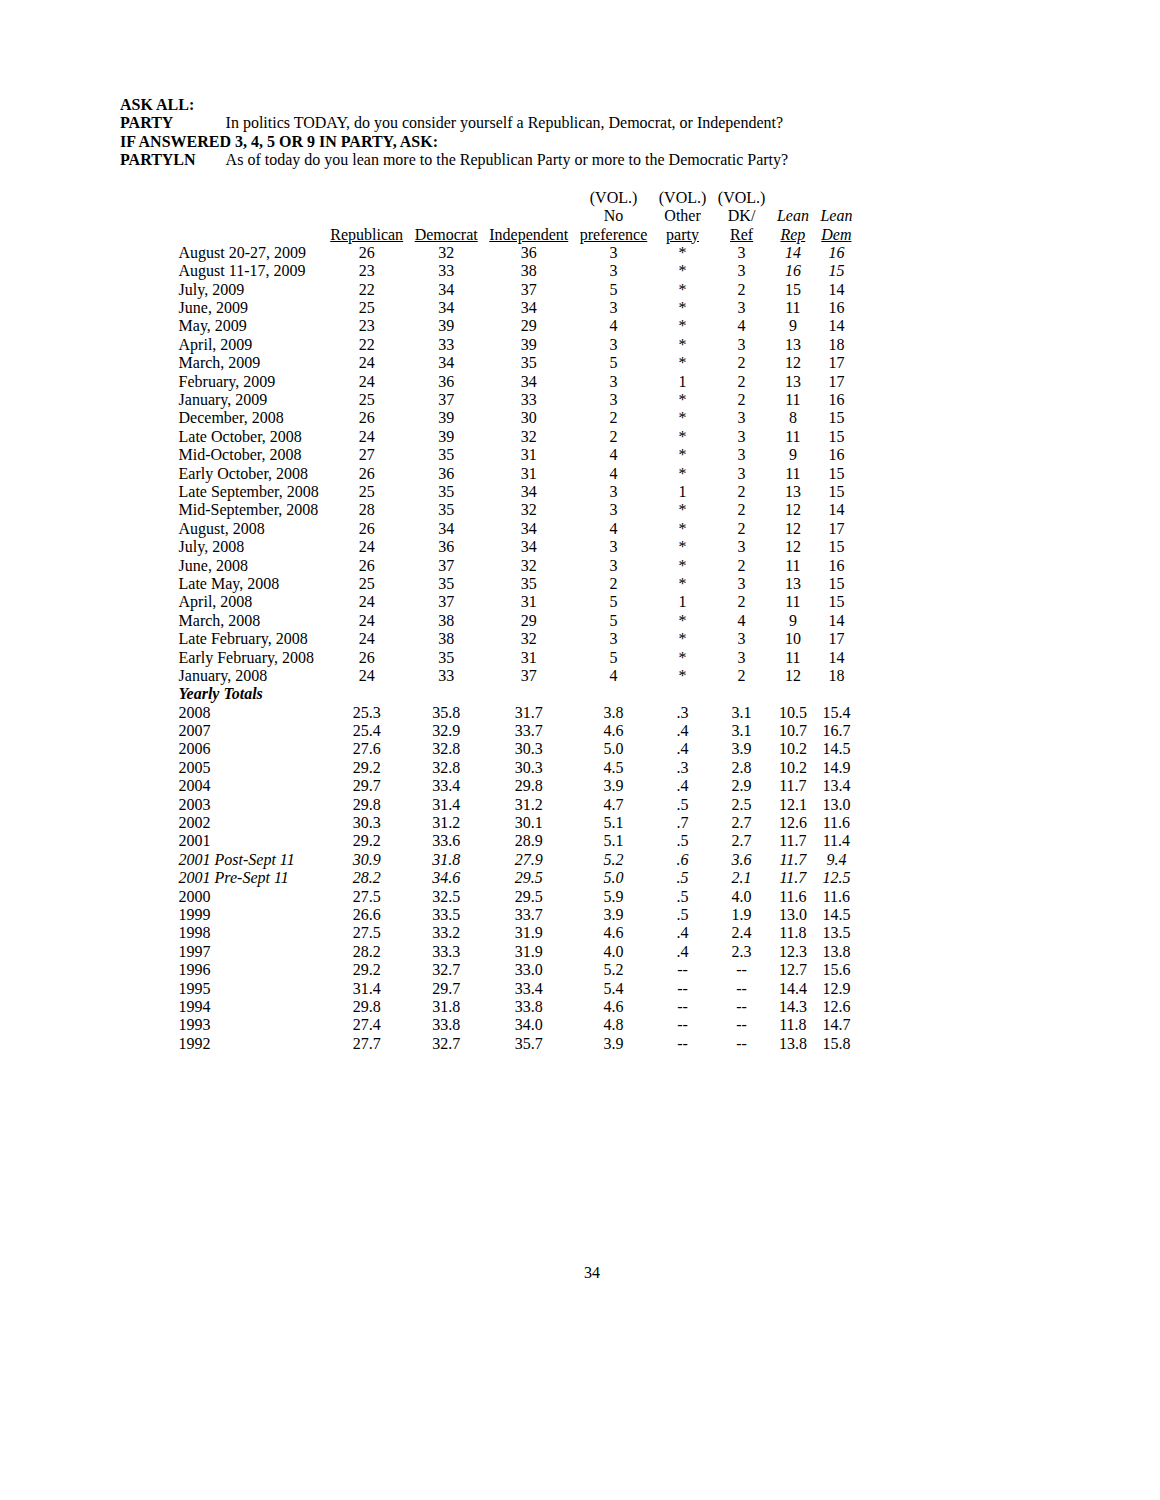ASK ALL:
PARTY
In politics TODAY, do you consider yourself a Republican, Democrat, or Independent?
IF ANSWERED 3, 4, 5 OR 9 IN PARTY, ASK:
PARTYLN
As of today do you lean more to the Republican Party or more to the Democratic Party?
| | | | | (VOL.) | (VOL.) | (VOL.) | | |
| --- | --- | --- | --- | --- | --- | --- | --- | --- |
| | | | | No | Other | DK/ | Lean | Lean |
| | Republican | Democrat | Independent | preference | party | Ref | Rep | Dem |
| August 20-27, 2009 | 26 | 32 | 36 | 3 | * | 3 | 14 | 16 |
| August 11-17, 2009 | 23 | 33 | 38 | 3 | * | 3 | 16 | 15 |
| July, 2009 | 22 | 34 | 37 | 5 | * | 2 | 15 | 14 |
| June, 2009 | 25 | 34 | 34 | 3 | * | 3 | 11 | 16 |
| May, 2009 | 23 | 39 | 29 | 4 | * | 4 | 9 | 14 |
| April, 2009 | 22 | 33 | 39 | 3 | * | 3 | 13 | 18 |
| March, 2009 | 24 | 34 | 35 | 5 | * | 2 | 12 | 17 |
| February, 2009 | 24 | 36 | 34 | 3 | 1 | 2 | 13 | 17 |
| January, 2009 | 25 | 37 | 33 | 3 | * | 2 | 11 | 16 |
| December, 2008 | 26 | 39 | 30 | 2 | * | 3 | 8 | 15 |
| Late October, 2008 | 24 | 39 | 32 | 2 | * | 3 | 11 | 15 |
| Mid-October, 2008 | 27 | 35 | 31 | 4 | * | 3 | 9 | 16 |
| Early October, 2008 | 26 | 36 | 31 | 4 | * | 3 | 11 | 15 |
| Late September, 2008 | 25 | 35 | 34 | 3 | 1 | 2 | 13 | 15 |
| Mid-September, 2008 | 28 | 35 | 32 | 3 | * | 2 | 12 | 14 |
| August, 2008 | 26 | 34 | 34 | 4 | * | 2 | 12 | 17 |
| July, 2008 | 24 | 36 | 34 | 3 | * | 3 | 12 | 15 |
| June, 2008 | 26 | 37 | 32 | 3 | * | 2 | 11 | 16 |
| Late May, 2008 | 25 | 35 | 35 | 2 | * | 3 | 13 | 15 |
| April, 2008 | 24 | 37 | 31 | 5 | 1 | 2 | 11 | 15 |
| March, 2008 | 24 | 38 | 29 | 5 | * | 4 | 9 | 14 |
| Late February, 2008 | 24 | 38 | 32 | 3 | * | 3 | 10 | 17 |
| Early February, 2008 | 26 | 35 | 31 | 5 | * | 3 | 11 | 14 |
| January, 2008 | 24 | 33 | 37 | 4 | * | 2 | 12 | 18 |
| Yearly Totals | |
| 2008 | 25.3 | 35.8 | 31.7 | 3.8 | .3 | 3.1 | 10.5 | 15.4 |
| 2007 | 25.4 | 32.9 | 33.7 | 4.6 | .4 | 3.1 | 10.7 | 16.7 |
| 2006 | 27.6 | 32.8 | 30.3 | 5.0 | .4 | 3.9 | 10.2 | 14.5 |
| 2005 | 29.2 | 32.8 | 30.3 | 4.5 | .3 | 2.8 | 10.2 | 14.9 |
| 2004 | 29.7 | 33.4 | 29.8 | 3.9 | .4 | 2.9 | 11.7 | 13.4 |
| 2003 | 29.8 | 31.4 | 31.2 | 4.7 | .5 | 2.5 | 12.1 | 13.0 |
| 2002 | 30.3 | 31.2 | 30.1 | 5.1 | .7 | 2.7 | 12.6 | 11.6 |
| 2001 | 29.2 | 33.6 | 28.9 | 5.1 | .5 | 2.7 | 11.7 | 11.4 |
| 2001 Post-Sept 11 | 30.9 | 31.8 | 27.9 | 5.2 | .6 | 3.6 | 11.7 | 9.4 |
| 2001 Pre-Sept 11 | 28.2 | 34.6 | 29.5 | 5.0 | .5 | 2.1 | 11.7 | 12.5 |
| 2000 | 27.5 | 32.5 | 29.5 | 5.9 | .5 | 4.0 | 11.6 | 11.6 |
| 1999 | 26.6 | 33.5 | 33.7 | 3.9 | .5 | 1.9 | 13.0 | 14.5 |
| 1998 | 27.5 | 33.2 | 31.9 | 4.6 | .4 | 2.4 | 11.8 | 13.5 |
| 1997 | 28.2 | 33.3 | 31.9 | 4.0 | .4 | 2.3 | 12.3 | 13.8 |
| 1996 | 29.2 | 32.7 | 33.0 | 5.2 | -- | -- | 12.7 | 15.6 |
| 1995 | 31.4 | 29.7 | 33.4 | 5.4 | -- | -- | 14.4 | 12.9 |
| 1994 | 29.8 | 31.8 | 33.8 | 4.6 | -- | -- | 14.3 | 12.6 |
| 1993 | 27.4 | 33.8 | 34.0 | 4.8 | -- | -- | 11.8 | 14.7 |
| 1992 | 27.7 | 32.7 | 35.7 | 3.9 | -- | -- | 13.8 | 15.8 |
34